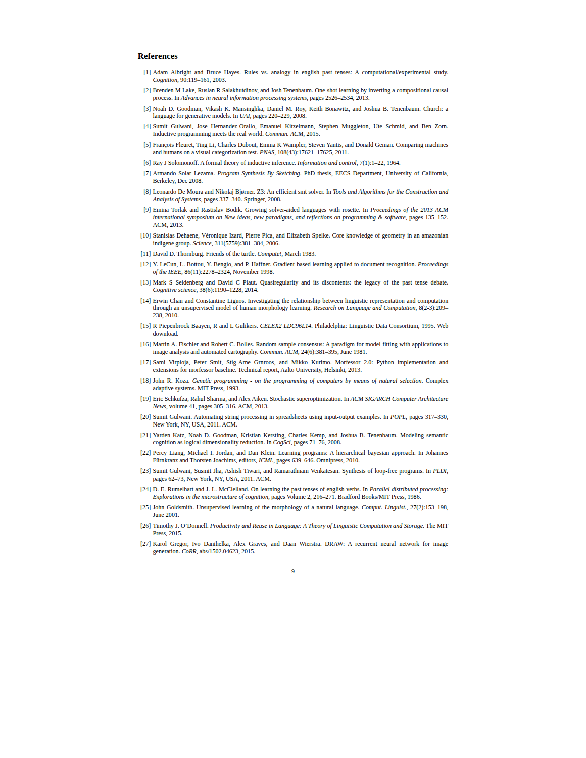References
[1] Adam Albright and Bruce Hayes. Rules vs. analogy in english past tenses: A computational/experimental study. Cognition, 90:119–161, 2003.
[2] Brenden M Lake, Ruslan R Salakhutdinov, and Josh Tenenbaum. One-shot learning by inverting a compositional causal process. In Advances in neural information processing systems, pages 2526–2534, 2013.
[3] Noah D. Goodman, Vikash K. Mansinghka, Daniel M. Roy, Keith Bonawitz, and Joshua B. Tenenbaum. Church: a language for generative models. In UAI, pages 220–229, 2008.
[4] Sumit Gulwani, Jose Hernandez-Orallo, Emanuel Kitzelmann, Stephen Muggleton, Ute Schmid, and Ben Zorn. Inductive programming meets the real world. Commun. ACM, 2015.
[5] François Fleuret, Ting Li, Charles Dubout, Emma K Wampler, Steven Yantis, and Donald Geman. Comparing machines and humans on a visual categorization test. PNAS, 108(43):17621–17625, 2011.
[6] Ray J Solomonoff. A formal theory of inductive inference. Information and control, 7(1):1–22, 1964.
[7] Armando Solar Lezama. Program Synthesis By Sketching. PhD thesis, EECS Department, University of California, Berkeley, Dec 2008.
[8] Leonardo De Moura and Nikolaj Bjørner. Z3: An efficient smt solver. In Tools and Algorithms for the Construction and Analysis of Systems, pages 337–340. Springer, 2008.
[9] Emina Torlak and Rastislav Bodik. Growing solver-aided languages with rosette. In Proceedings of the 2013 ACM international symposium on New ideas, new paradigms, and reflections on programming & software, pages 135–152. ACM, 2013.
[10] Stanislas Dehaene, Véronique Izard, Pierre Pica, and Elizabeth Spelke. Core knowledge of geometry in an amazonian indigene group. Science, 311(5759):381–384, 2006.
[11] David D. Thornburg. Friends of the turtle. Compute!, March 1983.
[12] Y. LeCun, L. Bottou, Y. Bengio, and P. Haffner. Gradient-based learning applied to document recognition. Proceedings of the IEEE, 86(11):2278–2324, November 1998.
[13] Mark S Seidenberg and David C Plaut. Quasiregularity and its discontents: the legacy of the past tense debate. Cognitive science, 38(6):1190–1228, 2014.
[14] Erwin Chan and Constantine Lignos. Investigating the relationship between linguistic representation and computation through an unsupervised model of human morphology learning. Research on Language and Computation, 8(2-3):209–238, 2010.
[15] R Piepenbrock Baayen, R and L Gulikers. CELEX2 LDC96L14. Philadelphia: Linguistic Data Consortium, 1995. Web download.
[16] Martin A. Fischler and Robert C. Bolles. Random sample consensus: A paradigm for model fitting with applications to image analysis and automated cartography. Commun. ACM, 24(6):381–395, June 1981.
[17] Sami Virpioja, Peter Smit, Stig-Arne Grnroos, and Mikko Kurimo. Morfessor 2.0: Python implementation and extensions for morfessor baseline. Technical report, Aalto University, Helsinki, 2013.
[18] John R. Koza. Genetic programming - on the programming of computers by means of natural selection. Complex adaptive systems. MIT Press, 1993.
[19] Eric Schkufza, Rahul Sharma, and Alex Aiken. Stochastic superoptimization. In ACM SIGARCH Computer Architecture News, volume 41, pages 305–316. ACM, 2013.
[20] Sumit Gulwani. Automating string processing in spreadsheets using input-output examples. In POPL, pages 317–330, New York, NY, USA, 2011. ACM.
[21] Yarden Katz, Noah D. Goodman, Kristian Kersting, Charles Kemp, and Joshua B. Tenenbaum. Modeling semantic cognition as logical dimensionality reduction. In CogSci, pages 71–76, 2008.
[22] Percy Liang, Michael I. Jordan, and Dan Klein. Learning programs: A hierarchical bayesian approach. In Johannes Fürnkranz and Thorsten Joachims, editors, ICML, pages 639–646. Omnipress, 2010.
[23] Sumit Gulwani, Susmit Jha, Ashish Tiwari, and Ramarathnam Venkatesan. Synthesis of loop-free programs. In PLDI, pages 62–73, New York, NY, USA, 2011. ACM.
[24] D. E. Rumelhart and J. L. McClelland. On learning the past tenses of english verbs. In Parallel distributed processing: Explorations in the microstructure of cognition, pages Volume 2, 216–271. Bradford Books/MIT Press, 1986.
[25] John Goldsmith. Unsupervised learning of the morphology of a natural language. Comput. Linguist., 27(2):153–198, June 2001.
[26] Timothy J. O’Donnell. Productivity and Reuse in Language: A Theory of Linguistic Computation and Storage. The MIT Press, 2015.
[27] Karol Gregor, Ivo Danihelka, Alex Graves, and Daan Wierstra. DRAW: A recurrent neural network for image generation. CoRR, abs/1502.04623, 2015.
9